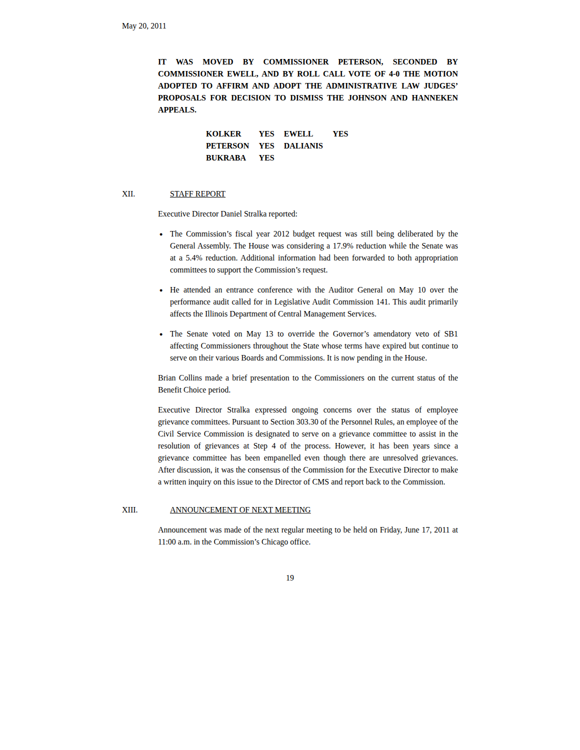May 20, 2011
IT WAS MOVED BY COMMISSIONER PETERSON, SECONDED BY COMMISSIONER EWELL, AND BY ROLL CALL VOTE OF 4-0 THE MOTION ADOPTED TO AFFIRM AND ADOPT THE ADMINISTRATIVE LAW JUDGES’ PROPOSALS FOR DECISION TO DISMISS THE JOHNSON AND HANNEKEN APPEALS.
| KOLKER | YES | EWELL | YES |
| PETERSON | YES | DALIANIS | |
| BUKRABA | YES | | |
XII. STAFF REPORT
Executive Director Daniel Stralka reported:
The Commission’s fiscal year 2012 budget request was still being deliberated by the General Assembly. The House was considering a 17.9% reduction while the Senate was at a 5.4% reduction. Additional information had been forwarded to both appropriation committees to support the Commission’s request.
He attended an entrance conference with the Auditor General on May 10 over the performance audit called for in Legislative Audit Commission 141. This audit primarily affects the Illinois Department of Central Management Services.
The Senate voted on May 13 to override the Governor’s amendatory veto of SB1 affecting Commissioners throughout the State whose terms have expired but continue to serve on their various Boards and Commissions. It is now pending in the House.
Brian Collins made a brief presentation to the Commissioners on the current status of the Benefit Choice period.
Executive Director Stralka expressed ongoing concerns over the status of employee grievance committees. Pursuant to Section 303.30 of the Personnel Rules, an employee of the Civil Service Commission is designated to serve on a grievance committee to assist in the resolution of grievances at Step 4 of the process. However, it has been years since a grievance committee has been empanelled even though there are unresolved grievances. After discussion, it was the consensus of the Commission for the Executive Director to make a written inquiry on this issue to the Director of CMS and report back to the Commission.
XIII. ANNOUNCEMENT OF NEXT MEETING
Announcement was made of the next regular meeting to be held on Friday, June 17, 2011 at 11:00 a.m. in the Commission’s Chicago office.
19